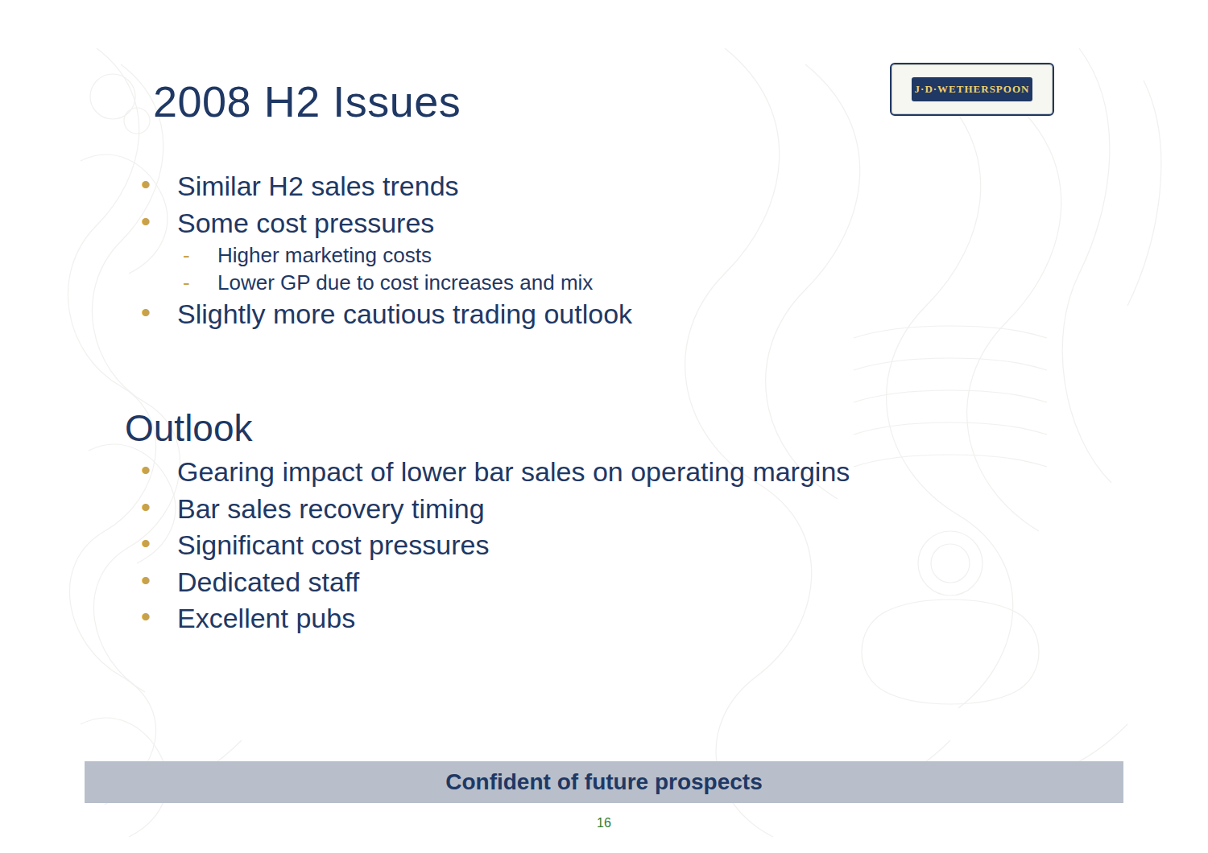J·D·WETHERSPOON
2008 H2 Issues
Similar H2 sales trends
Some cost pressures
Higher marketing costs
Lower GP due to cost increases and mix
Slightly more cautious trading outlook
Outlook
Gearing impact of lower bar sales on operating margins
Bar sales recovery timing
Significant cost pressures
Dedicated staff
Excellent pubs
Confident of future prospects
16